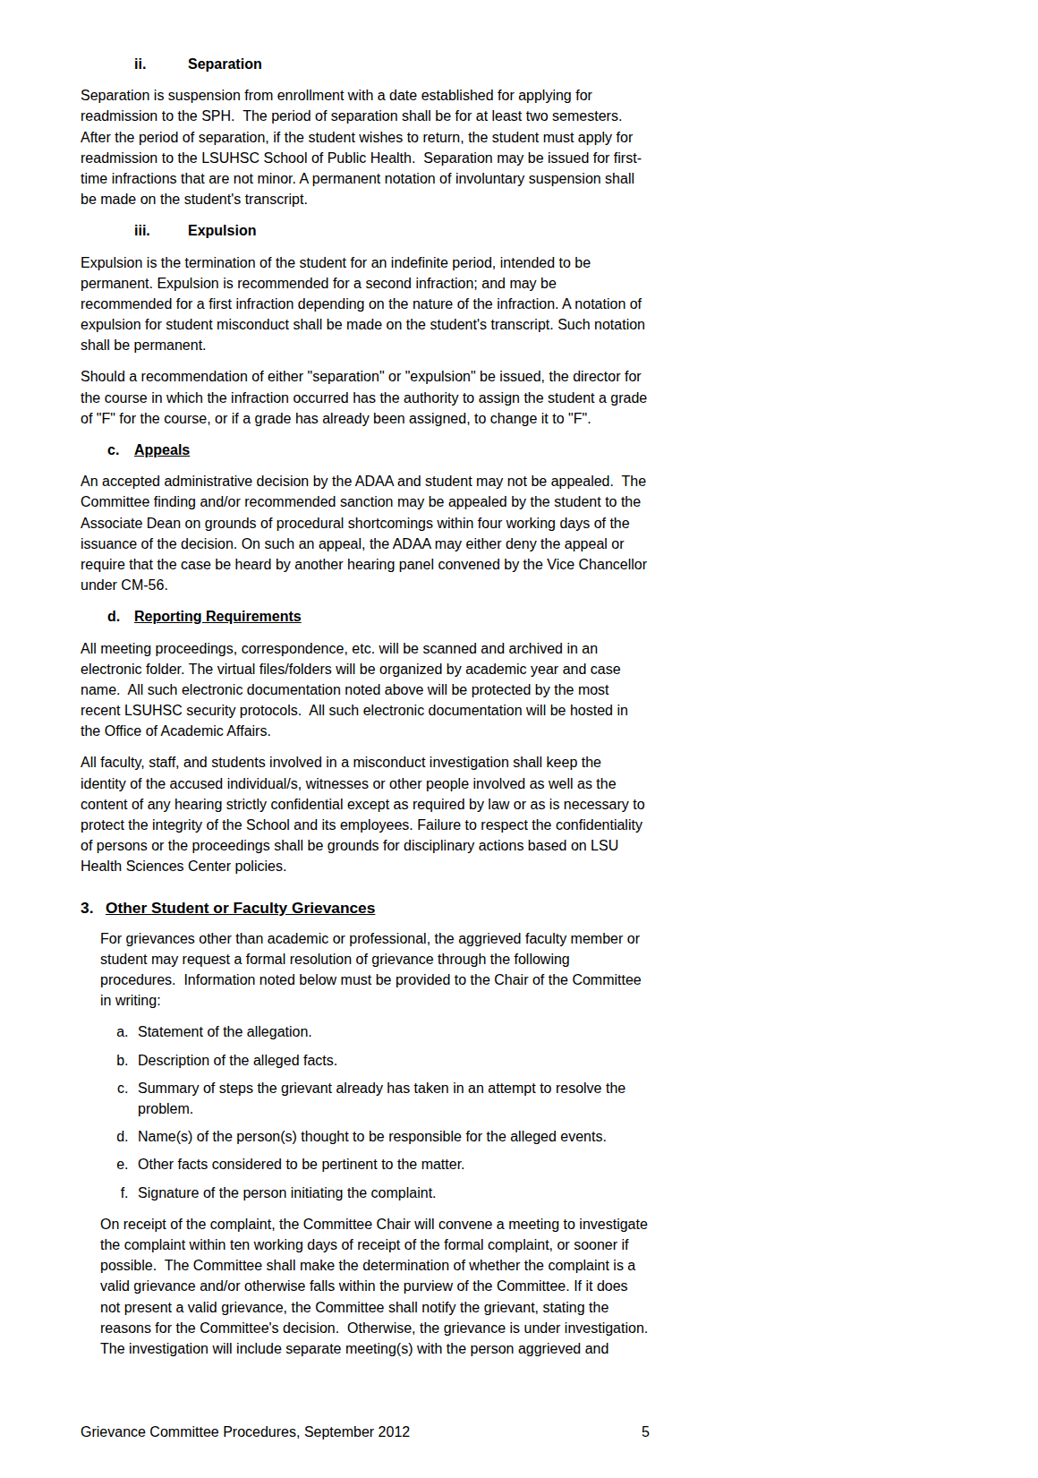ii. Separation
Separation is suspension from enrollment with a date established for applying for readmission to the SPH. The period of separation shall be for at least two semesters. After the period of separation, if the student wishes to return, the student must apply for readmission to the LSUHSC School of Public Health. Separation may be issued for first-time infractions that are not minor. A permanent notation of involuntary suspension shall be made on the student's transcript.
iii. Expulsion
Expulsion is the termination of the student for an indefinite period, intended to be permanent. Expulsion is recommended for a second infraction; and may be recommended for a first infraction depending on the nature of the infraction. A notation of expulsion for student misconduct shall be made on the student's transcript. Such notation shall be permanent.
Should a recommendation of either "separation" or "expulsion" be issued, the director for the course in which the infraction occurred has the authority to assign the student a grade of "F" for the course, or if a grade has already been assigned, to change it to "F".
c. Appeals
An accepted administrative decision by the ADAA and student may not be appealed. The Committee finding and/or recommended sanction may be appealed by the student to the Associate Dean on grounds of procedural shortcomings within four working days of the issuance of the decision. On such an appeal, the ADAA may either deny the appeal or require that the case be heard by another hearing panel convened by the Vice Chancellor under CM-56.
d. Reporting Requirements
All meeting proceedings, correspondence, etc. will be scanned and archived in an electronic folder. The virtual files/folders will be organized by academic year and case name. All such electronic documentation noted above will be protected by the most recent LSUHSC security protocols. All such electronic documentation will be hosted in the Office of Academic Affairs.
All faculty, staff, and students involved in a misconduct investigation shall keep the identity of the accused individual/s, witnesses or other people involved as well as the content of any hearing strictly confidential except as required by law or as is necessary to protect the integrity of the School and its employees. Failure to respect the confidentiality of persons or the proceedings shall be grounds for disciplinary actions based on LSU Health Sciences Center policies.
3. Other Student or Faculty Grievances
For grievances other than academic or professional, the aggrieved faculty member or student may request a formal resolution of grievance through the following procedures. Information noted below must be provided to the Chair of the Committee in writing:
Statement of the allegation.
Description of the alleged facts.
Summary of steps the grievant already has taken in an attempt to resolve the problem.
Name(s) of the person(s) thought to be responsible for the alleged events.
Other facts considered to be pertinent to the matter.
Signature of the person initiating the complaint.
On receipt of the complaint, the Committee Chair will convene a meeting to investigate the complaint within ten working days of receipt of the formal complaint, or sooner if possible. The Committee shall make the determination of whether the complaint is a valid grievance and/or otherwise falls within the purview of the Committee. If it does not present a valid grievance, the Committee shall notify the grievant, stating the reasons for the Committee's decision. Otherwise, the grievance is under investigation. The investigation will include separate meeting(s) with the person aggrieved and
Grievance Committee Procedures, September 2012 5